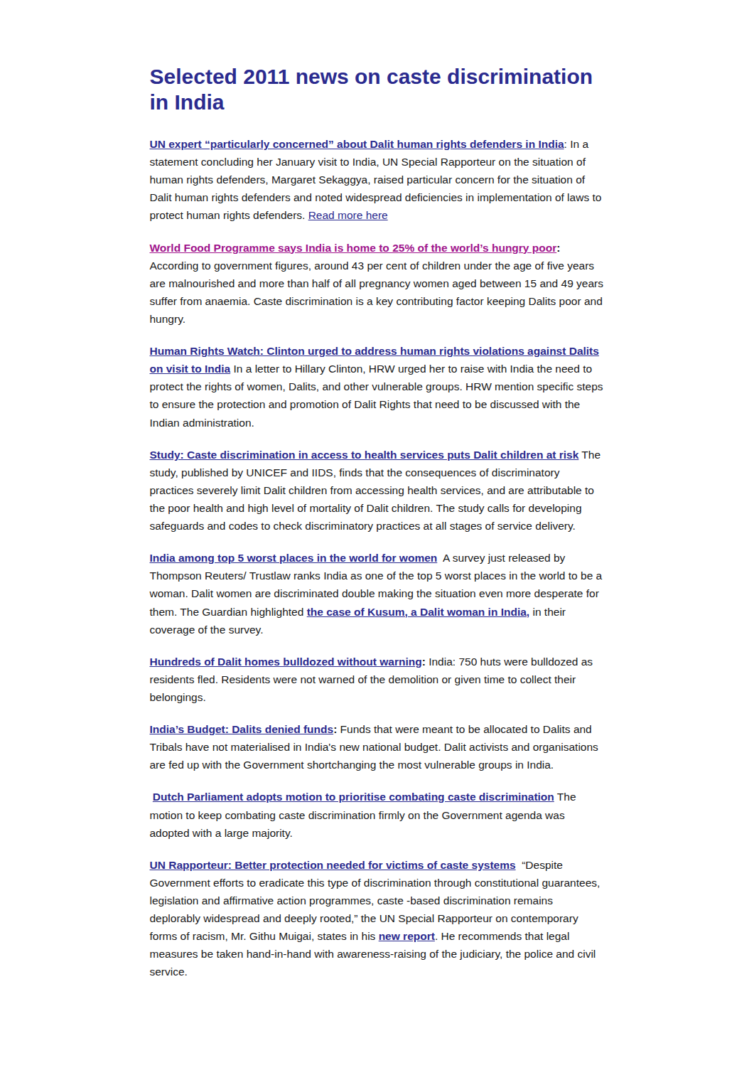Selected 2011 news on caste discrimination in India
UN expert “particularly concerned” about Dalit human rights defenders in India: In a statement concluding her January visit to India, UN Special Rapporteur on the situation of human rights defenders, Margaret Sekaggya, raised particular concern for the situation of Dalit human rights defenders and noted widespread deficiencies in implementation of laws to protect human rights defenders. Read more here
World Food Programme says India is home to 25% of the world’s hungry poor: According to government figures, around 43 per cent of children under the age of five years are malnourished and more than half of all pregnancy women aged between 15 and 49 years suffer from anaemia. Caste discrimination is a key contributing factor keeping Dalits poor and hungry.
Human Rights Watch: Clinton urged to address human rights violations against Dalits on visit to India In a letter to Hillary Clinton, HRW urged her to raise with India the need to protect the rights of women, Dalits, and other vulnerable groups. HRW mention specific steps to ensure the protection and promotion of Dalit Rights that need to be discussed with the Indian administration.
Study: Caste discrimination in access to health services puts Dalit children at risk The study, published by UNICEF and IIDS, finds that the consequences of discriminatory practices severely limit Dalit children from accessing health services, and are attributable to the poor health and high level of mortality of Dalit children. The study calls for developing safeguards and codes to check discriminatory practices at all stages of service delivery.
India among top 5 worst places in the world for women A survey just released by Thompson Reuters/ Trustlaw ranks India as one of the top 5 worst places in the world to be a woman. Dalit women are discriminated double making the situation even more desperate for them. The Guardian highlighted the case of Kusum, a Dalit woman in India, in their coverage of the survey.
Hundreds of Dalit homes bulldozed without warning: India: 750 huts were bulldozed as residents fled. Residents were not warned of the demolition or given time to collect their belongings.
India’s Budget: Dalits denied funds: Funds that were meant to be allocated to Dalits and Tribals have not materialised in India's new national budget. Dalit activists and organisations are fed up with the Government shortchanging the most vulnerable groups in India.
Dutch Parliament adopts motion to prioritise combating caste discrimination The motion to keep combating caste discrimination firmly on the Government agenda was adopted with a large majority.
UN Rapporteur: Better protection needed for victims of caste systems “Despite Government efforts to eradicate this type of discrimination through constitutional guarantees, legislation and affirmative action programmes, caste -based discrimination remains deplorably widespread and deeply rooted,” the UN Special Rapporteur on contemporary forms of racism, Mr. Githu Muigai, states in his new report. He recommends that legal measures be taken hand-in-hand with awareness-raising of the judiciary, the police and civil service.